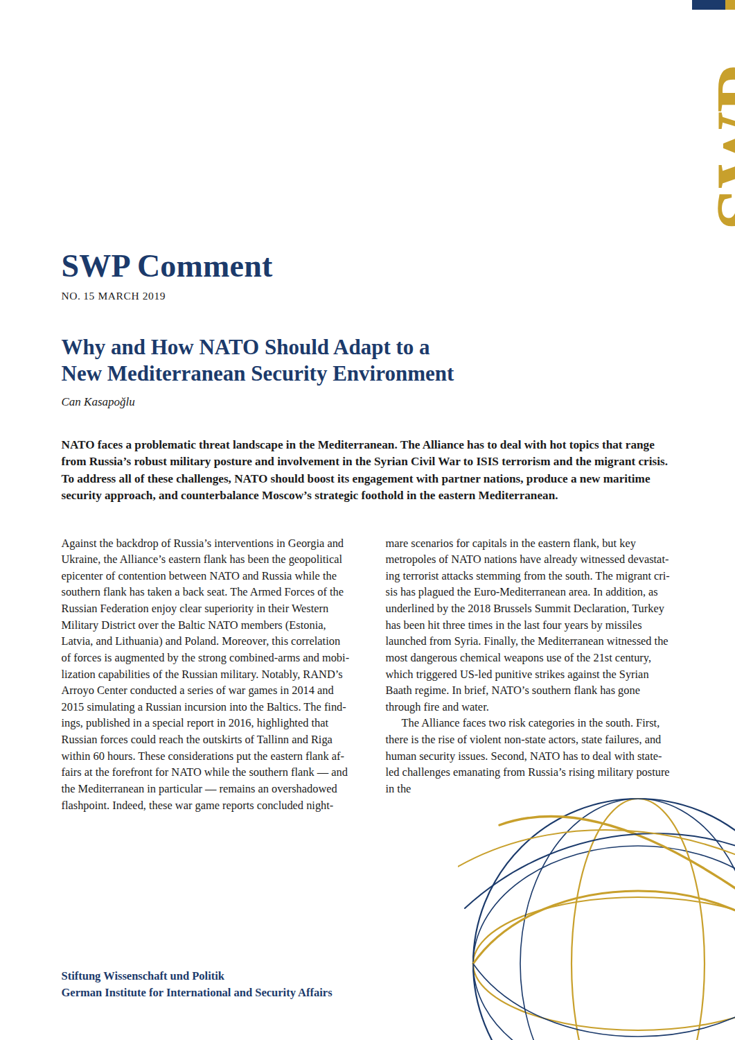SWP
SWP Comment
No. 15 March 2019
Why and How NATO Should Adapt to a
New Mediterranean Security Environment
Can Kasapoğlu
NATO faces a problematic threat landscape in the Mediterranean. The Alliance has to deal with hot topics that range from Russia’s robust military posture and involvement in the Syrian Civil War to ISIS terrorism and the migrant crisis. To address all of these challenges, NATO should boost its engagement with partner nations, produce a new maritime security approach, and counterbalance Moscow’s strategic foothold in the eastern Mediterranean.
Against the backdrop of Russia’s interventions in Georgia and Ukraine, the Alliance’s eastern flank has been the geopolitical epicenter of contention between NATO and Russia while the southern flank has taken a back seat. The Armed Forces of the Russian Federation enjoy clear superiority in their Western Military District over the Baltic NATO members (Estonia, Latvia, and Lithuania) and Poland. Moreover, this correlation of forces is augmented by the strong combined-arms and mobilization capabilities of the Russian military. Notably, RAND’s Arroyo Center conducted a series of war games in 2014 and 2015 simulating a Russian incursion into the Baltics. The findings, published in a special report in 2016, highlighted that Russian forces could reach the outskirts of Tallinn and Riga within 60 hours. These considerations put the eastern flank affairs at the forefront for NATO while the southern flank — and the Mediterranean in particular — remains an overshadowed flashpoint. Indeed, these war game reports concluded nightmare scenarios for capitals in the eastern flank, but key metropoles of NATO nations have already witnessed devastating terrorist attacks stemming from the south. The migrant crisis has plagued the Euro-Mediterranean area. In addition, as underlined by the 2018 Brussels Summit Declaration, Turkey has been hit three times in the last four years by missiles launched from Syria. Finally, the Mediterranean witnessed the most dangerous chemical weapons use of the 21st century, which triggered US-led punitive strikes against the Syrian Baath regime. In brief, NATO’s southern flank has gone through fire and water.
The Alliance faces two risk categories in the south. First, there is the rise of violent non-state actors, state failures, and human security issues. Second, NATO has to deal with state-led challenges emanating from Russia’s rising military posture in the
Stiftung Wissenschaft und Politik
German Institute for International and Security Affairs